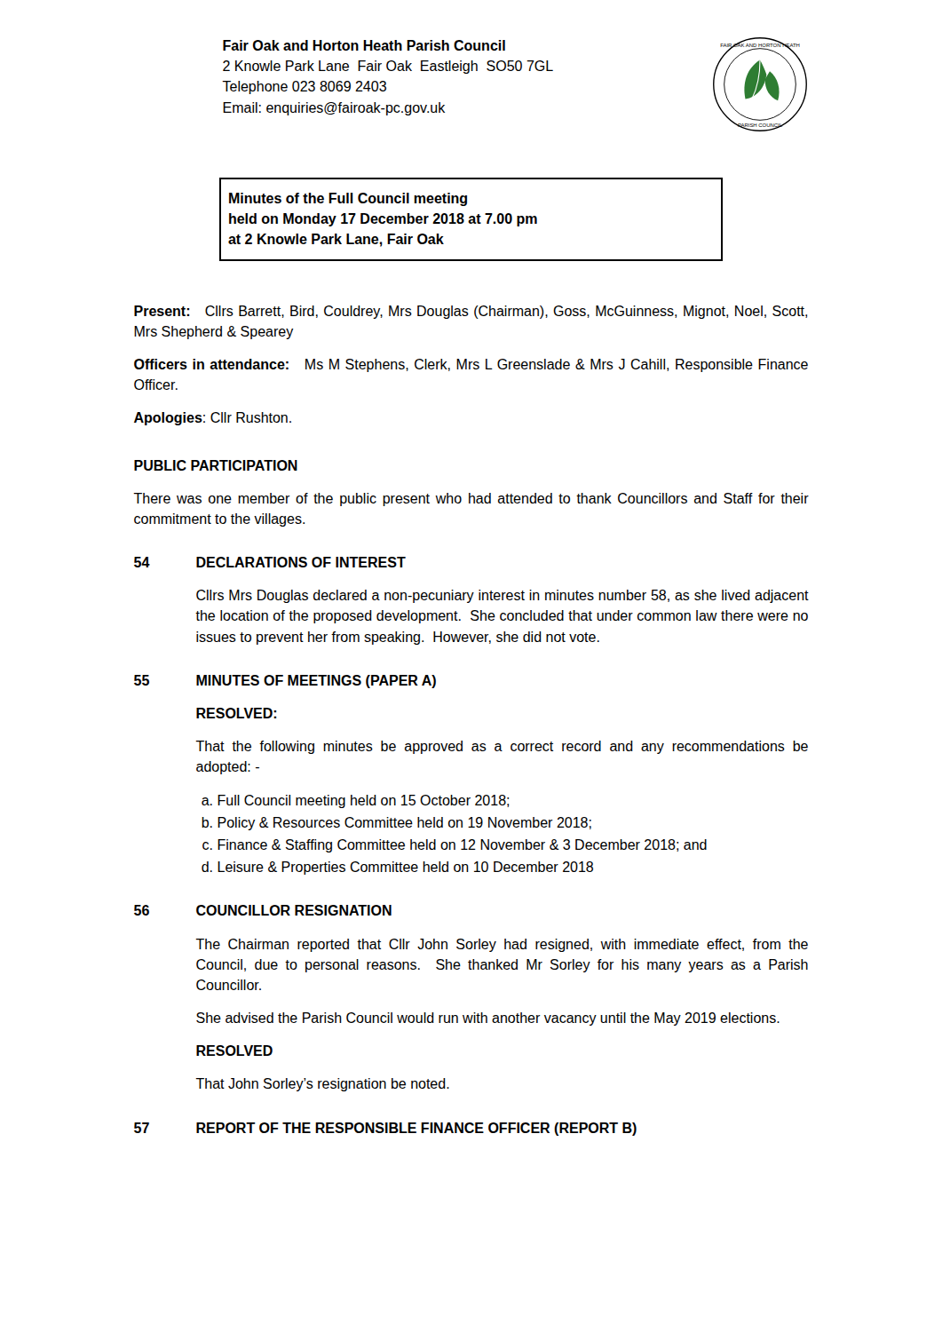FAIR OAK AND HORTON HEATH PARISH COUNCIL
Fair Oak and Horton Heath Parish Council
2 Knowle Park Lane Fair Oak Eastleigh SO50 7GL
Telephone 023 8069 2403
Email: enquiries@fairoak-pc.gov.uk
Minutes of the Full Council meeting
held on Monday 17 December 2018 at 7.00 pm
at 2 Knowle Park Lane, Fair Oak
Present: Cllrs Barrett, Bird, Couldrey, Mrs Douglas (Chairman), Goss, McGuinness, Mignot, Noel, Scott, Mrs Shepherd & Spearey
Officers in attendance: Ms M Stephens, Clerk, Mrs L Greenslade & Mrs J Cahill, Responsible Finance Officer.
Apologies: Cllr Rushton.
PUBLIC PARTICIPATION
There was one member of the public present who had attended to thank Councillors and Staff for their commitment to the villages.
54
Declarations of Interest
Cllrs Mrs Douglas declared a non-pecuniary interest in minutes number 58, as she lived adjacent the location of the proposed development. She concluded that under common law there were no issues to prevent her from speaking. However, she did not vote.
55
Minutes of Meetings (Paper A)
RESOLVED:
That the following minutes be approved as a correct record and any recommendations be adopted: -
Full Council meeting held on 15 October 2018;
Policy & Resources Committee held on 19 November 2018;
Finance & Staffing Committee held on 12 November & 3 December 2018; and
Leisure & Properties Committee held on 10 December 2018
56
Councillor Resignation
The Chairman reported that Cllr John Sorley had resigned, with immediate effect, from the Council, due to personal reasons. She thanked Mr Sorley for his many years as a Parish Councillor.
She advised the Parish Council would run with another vacancy until the May 2019 elections.
RESOLVED
That John Sorley’s resignation be noted.
57
Report of the Responsible Finance Officer (Report B)